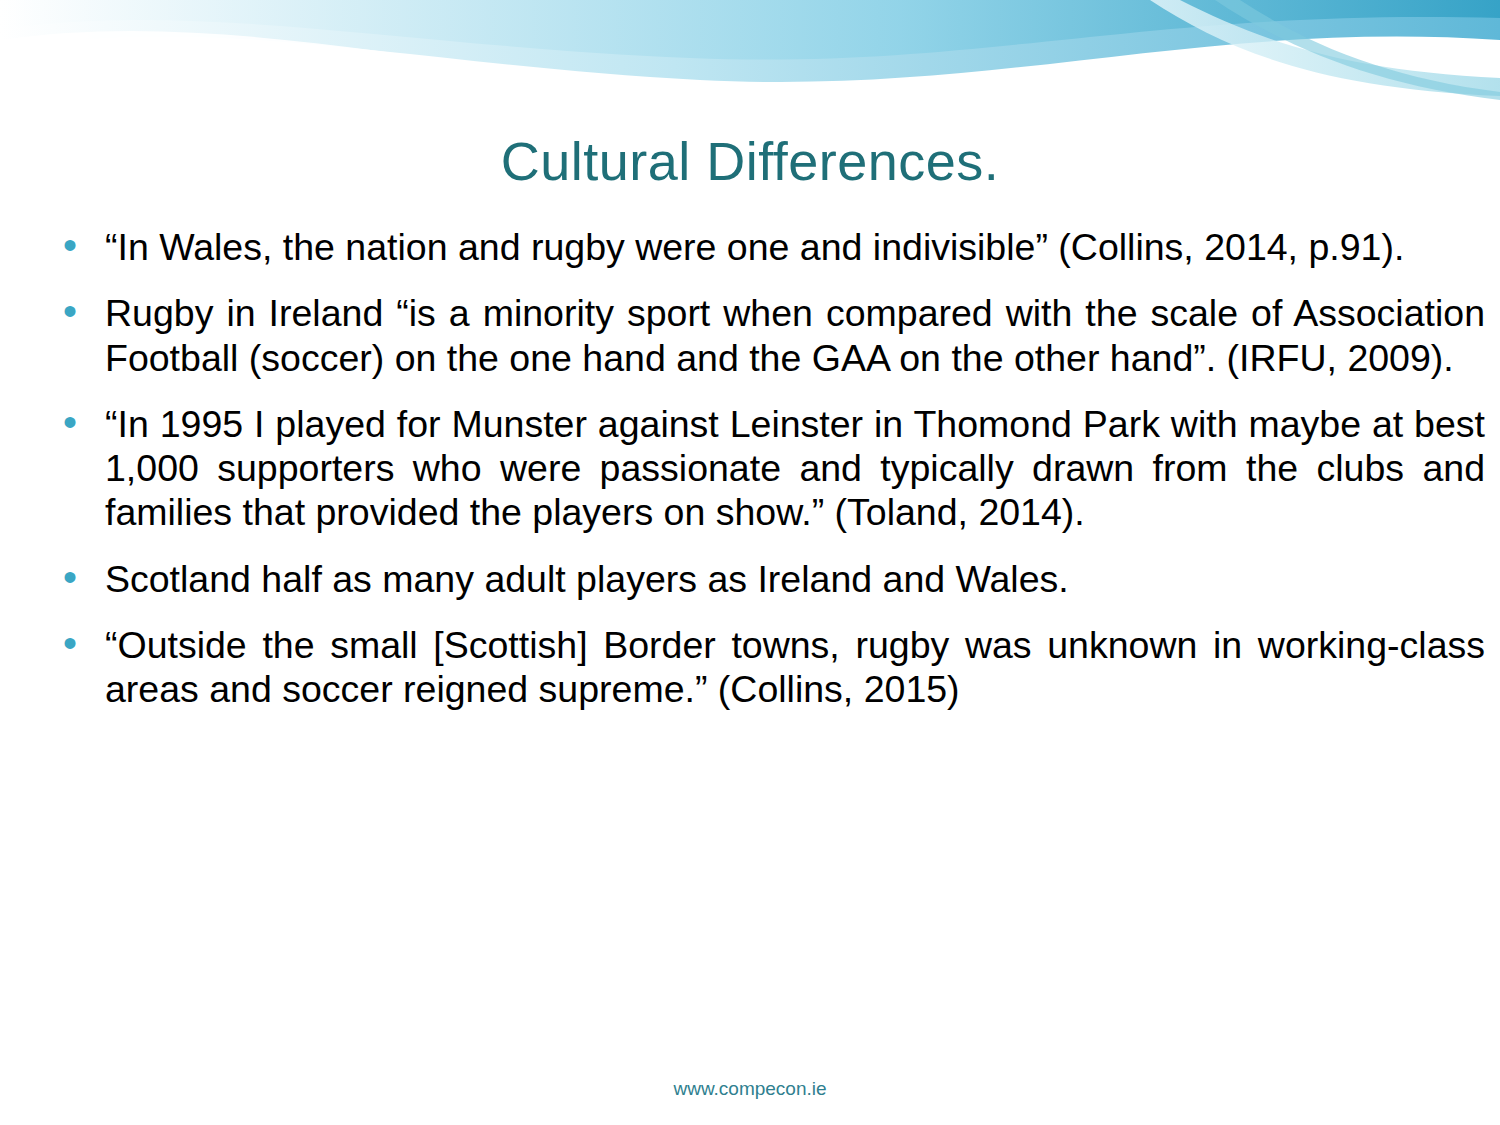Cultural Differences.
“In Wales, the nation and rugby were one and indivisible” (Collins, 2014, p.91).
Rugby in Ireland “is a minority sport when compared with the scale of Association Football (soccer) on the one hand and the GAA on the other hand”. (IRFU, 2009).
“In 1995 I played for Munster against Leinster in Thomond Park with maybe at best 1,000 supporters who were passionate and typically drawn from the clubs and families that provided the players on show.” (Toland, 2014).
Scotland half as many adult players as Ireland and Wales.
“Outside the small [Scottish] Border towns, rugby was unknown in working-class areas and soccer reigned supreme.” (Collins, 2015)
www.compecon.ie